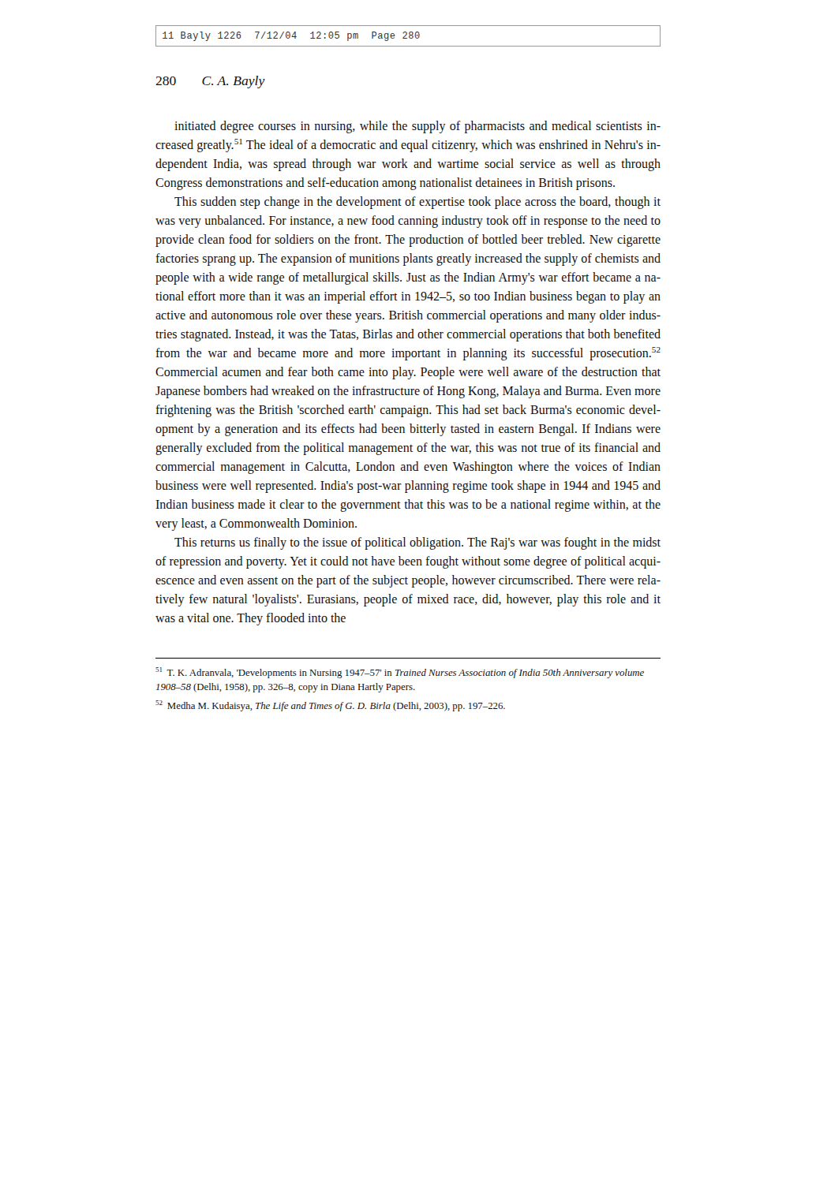11 Bayly 1226 7/12/04 12:05 pm Page 280
280 C. A. Bayly
initiated degree courses in nursing, while the supply of pharmacists and medical scientists increased greatly.51 The ideal of a democratic and equal citizenry, which was enshrined in Nehru's independent India, was spread through war work and wartime social service as well as through Congress demonstrations and self-education among nationalist detainees in British prisons.
This sudden step change in the development of expertise took place across the board, though it was very unbalanced. For instance, a new food canning industry took off in response to the need to provide clean food for soldiers on the front. The production of bottled beer trebled. New cigarette factories sprang up. The expansion of munitions plants greatly increased the supply of chemists and people with a wide range of metallurgical skills. Just as the Indian Army's war effort became a national effort more than it was an imperial effort in 1942–5, so too Indian business began to play an active and autonomous role over these years. British commercial operations and many older industries stagnated. Instead, it was the Tatas, Birlas and other commercial operations that both benefited from the war and became more and more important in planning its successful prosecution.52 Commercial acumen and fear both came into play. People were well aware of the destruction that Japanese bombers had wreaked on the infrastructure of Hong Kong, Malaya and Burma. Even more frightening was the British 'scorched earth' campaign. This had set back Burma's economic development by a generation and its effects had been bitterly tasted in eastern Bengal. If Indians were generally excluded from the political management of the war, this was not true of its financial and commercial management in Calcutta, London and even Washington where the voices of Indian business were well represented. India's post-war planning regime took shape in 1944 and 1945 and Indian business made it clear to the government that this was to be a national regime within, at the very least, a Commonwealth Dominion.
This returns us finally to the issue of political obligation. The Raj's war was fought in the midst of repression and poverty. Yet it could not have been fought without some degree of political acquiescence and even assent on the part of the subject people, however circumscribed. There were relatively few natural 'loyalists'. Eurasians, people of mixed race, did, however, play this role and it was a vital one. They flooded into the
51 T. K. Adranvala, 'Developments in Nursing 1947–57' in Trained Nurses Association of India 50th Anniversary volume 1908–58 (Delhi, 1958), pp. 326–8, copy in Diana Hartly Papers.
52 Medha M. Kudaisya, The Life and Times of G. D. Birla (Delhi, 2003), pp. 197–226.